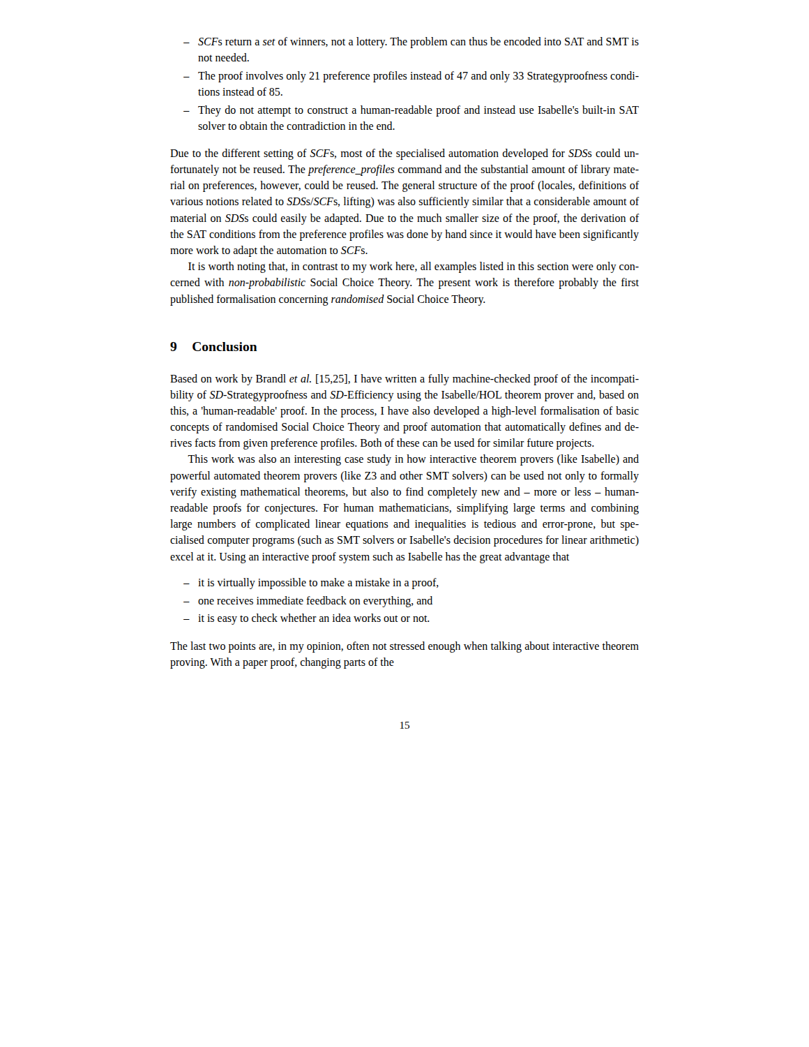SCFs return a set of winners, not a lottery. The problem can thus be encoded into SAT and SMT is not needed.
The proof involves only 21 preference profiles instead of 47 and only 33 Strategyproofness conditions instead of 85.
They do not attempt to construct a human-readable proof and instead use Isabelle's built-in SAT solver to obtain the contradiction in the end.
Due to the different setting of SCFs, most of the specialised automation developed for SDSs could unfortunately not be reused. The preference_profiles command and the substantial amount of library material on preferences, however, could be reused. The general structure of the proof (locales, definitions of various notions related to SDSs/SCFs, lifting) was also sufficiently similar that a considerable amount of material on SDSs could easily be adapted. Due to the much smaller size of the proof, the derivation of the SAT conditions from the preference profiles was done by hand since it would have been significantly more work to adapt the automation to SCFs.
It is worth noting that, in contrast to my work here, all examples listed in this section were only concerned with non-probabilistic Social Choice Theory. The present work is therefore probably the first published formalisation concerning randomised Social Choice Theory.
9 Conclusion
Based on work by Brandl et al. [15,25], I have written a fully machine-checked proof of the incompatibility of SD-Strategyproofness and SD-Efficiency using the Isabelle/HOL theorem prover and, based on this, a 'human-readable' proof. In the process, I have also developed a high-level formalisation of basic concepts of randomised Social Choice Theory and proof automation that automatically defines and derives facts from given preference profiles. Both of these can be used for similar future projects.
This work was also an interesting case study in how interactive theorem provers (like Isabelle) and powerful automated theorem provers (like Z3 and other SMT solvers) can be used not only to formally verify existing mathematical theorems, but also to find completely new and – more or less – human-readable proofs for conjectures. For human mathematicians, simplifying large terms and combining large numbers of complicated linear equations and inequalities is tedious and error-prone, but specialised computer programs (such as SMT solvers or Isabelle's decision procedures for linear arithmetic) excel at it. Using an interactive proof system such as Isabelle has the great advantage that
it is virtually impossible to make a mistake in a proof,
one receives immediate feedback on everything, and
it is easy to check whether an idea works out or not.
The last two points are, in my opinion, often not stressed enough when talking about interactive theorem proving. With a paper proof, changing parts of the
15